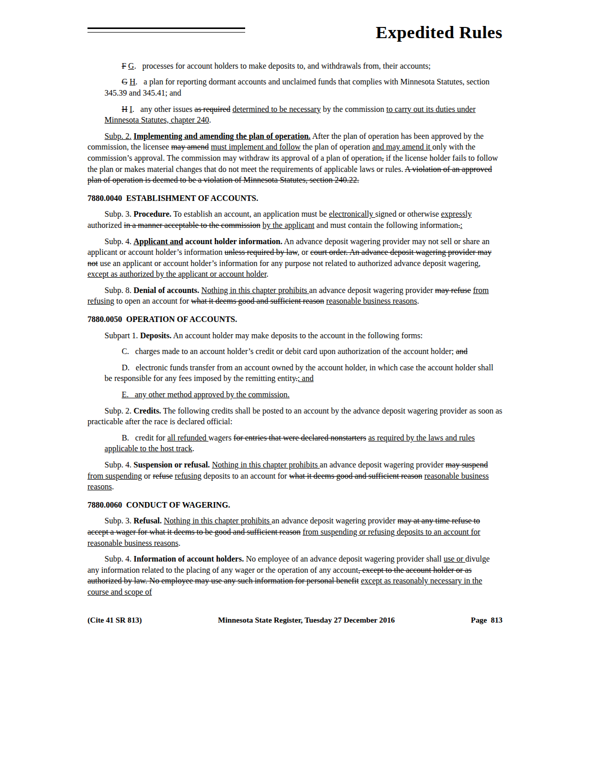Expedited Rules
F G. processes for account holders to make deposits to, and withdrawals from, their accounts;
G H. a plan for reporting dormant accounts and unclaimed funds that complies with Minnesota Statutes, section 345.39 and 345.41; and
H I. any other issues as required determined to be necessary by the commission to carry out its duties under Minnesota Statutes, chapter 240.
Subp. 2. Implementing and amending the plan of operation. After the plan of operation has been approved by the commission, the licensee may amend must implement and follow the plan of operation and may amend it only with the commission’s approval. The commission may withdraw its approval of a plan of operation, if the license holder fails to follow the plan or makes material changes that do not meet the requirements of applicable laws or rules. A violation of an approved plan of operation is deemed to be a violation of Minnesota Statutes, section 240.22.
7880.0040 ESTABLISHMENT OF ACCOUNTS.
Subp. 3. Procedure. To establish an account, an application must be electronically signed or otherwise expressly authorized in a manner acceptable to the commission by the applicant and must contain the following information.:
Subp. 4. Applicant and account holder information. An advance deposit wagering provider may not sell or share an applicant or account holder’s information unless required by law, or court order. An advance deposit wagering provider may not use an applicant or account holder’s information for any purpose not related to authorized advance deposit wagering, except as authorized by the applicant or account holder.
Subp. 8. Denial of accounts. Nothing in this chapter prohibits an advance deposit wagering provider may refuse from refusing to open an account for what it deems good and sufficient reason reasonable business reasons.
7880.0050 OPERATION OF ACCOUNTS.
Subpart 1. Deposits. An account holder may make deposits to the account in the following forms:
C. charges made to an account holder’s credit or debit card upon authorization of the account holder; and
D. electronic funds transfer from an account owned by the account holder, in which case the account holder shall be responsible for any fees imposed by the remitting entity.; and
E. any other method approved by the commission.
Subp. 2. Credits. The following credits shall be posted to an account by the advance deposit wagering provider as soon as practicable after the race is declared official:
B. credit for all refunded wagers for entries that were declared nonstarters as required by the laws and rules applicable to the host track.
Subp. 4. Suspension or refusal. Nothing in this chapter prohibits an advance deposit wagering provider may suspend from suspending or refuse refusing deposits to an account for what it deems good and sufficient reason reasonable business reasons.
7880.0060 CONDUCT OF WAGERING.
Subp. 3. Refusal. Nothing in this chapter prohibits an advance deposit wagering provider may at any time refuse to accept a wager for what it deems to be good and sufficient reason from suspending or refusing deposits to an account for reasonable business reasons.
Subp. 4. Information of account holders. No employee of an advance deposit wagering provider shall use or divulge any information related to the placing of any wager or the operation of any account, except to the account holder or as authorized by law. No employee may use any such information for personal benefit except as reasonably necessary in the course and scope of
(Cite 41 SR 813) Minnesota State Register, Tuesday 27 December 2016 Page 813